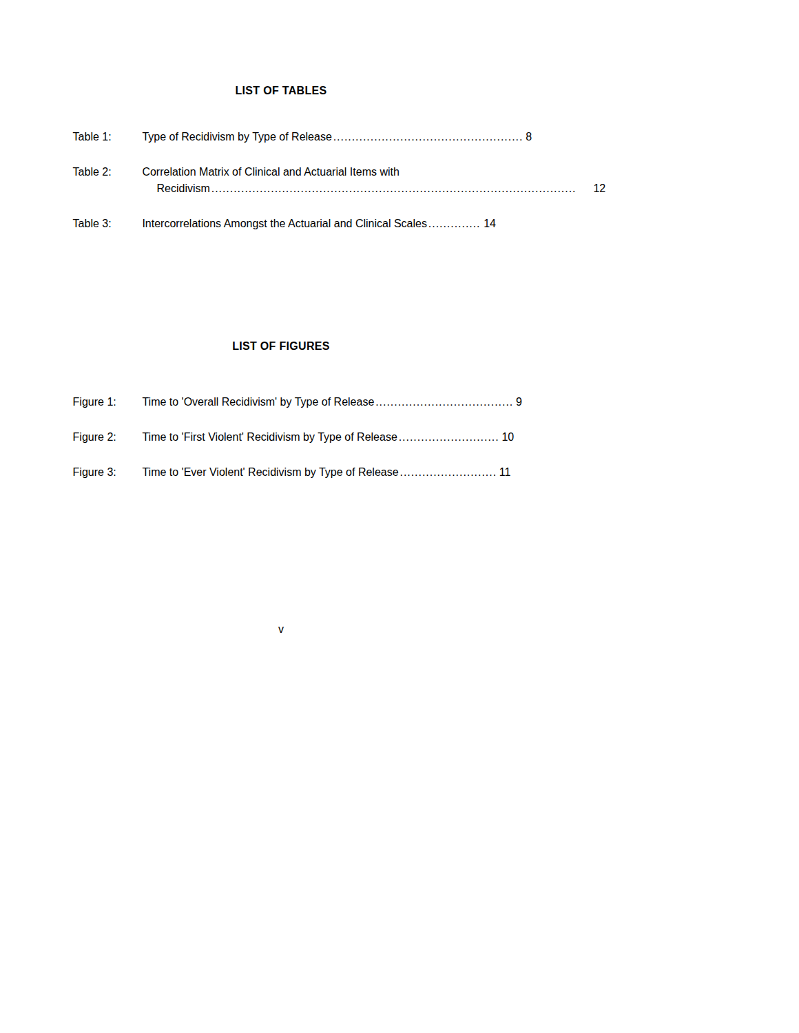LIST OF TABLES
Table 1:
Type of Recidivism by Type of Release ................................................... 8
Table 2:
Correlation Matrix of Clinical and Actuarial Items with
Recidivism .................................................................................................. 12
Table 3:
Intercorrelations Amongst the Actuarial and Clinical Scales .............. 14
LIST OF FIGURES
Figure 1:
Time to 'Overall Recidivism' by Type of Release ..................................... 9
Figure 2:
Time to 'First Violent' Recidivism by Type of Release ........................... 10
Figure 3:
Time to 'Ever Violent' Recidivism by Type of Release .......................... 11
v